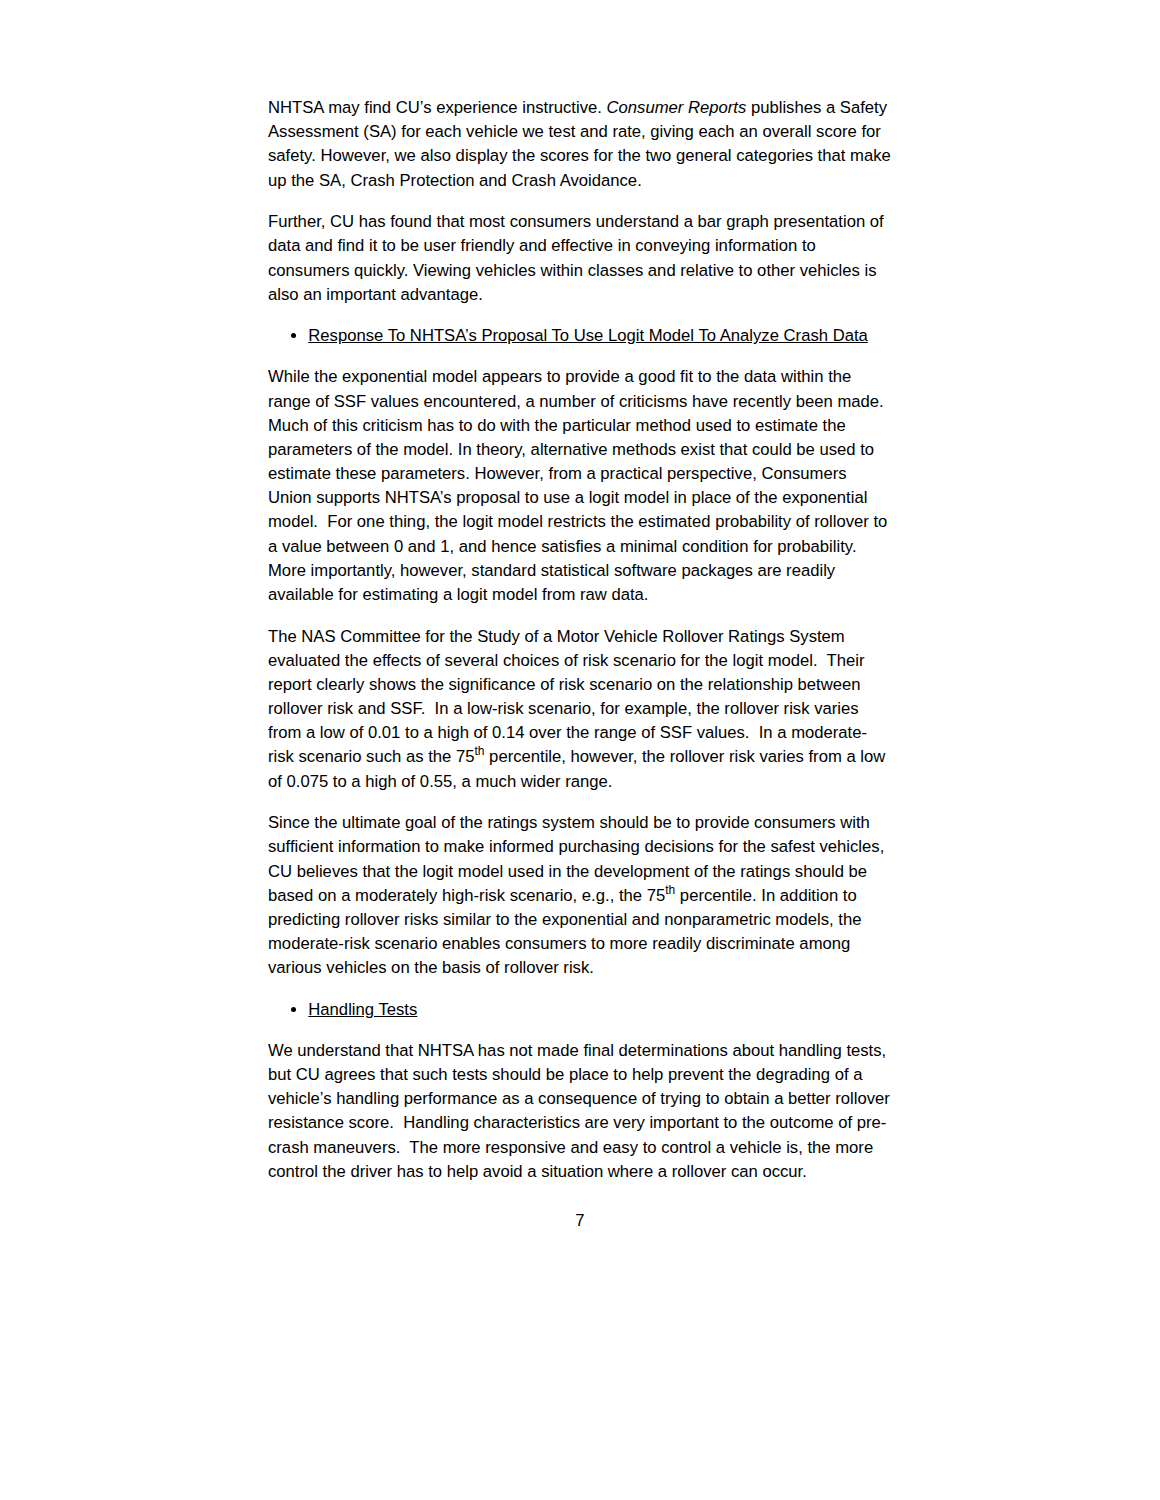NHTSA may find CU’s experience instructive. Consumer Reports publishes a Safety Assessment (SA) for each vehicle we test and rate, giving each an overall score for safety. However, we also display the scores for the two general categories that make up the SA, Crash Protection and Crash Avoidance.
Further, CU has found that most consumers understand a bar graph presentation of data and find it to be user friendly and effective in conveying information to consumers quickly. Viewing vehicles within classes and relative to other vehicles is also an important advantage.
Response To NHTSA’s Proposal To Use Logit Model To Analyze Crash Data
While the exponential model appears to provide a good fit to the data within the range of SSF values encountered, a number of criticisms have recently been made. Much of this criticism has to do with the particular method used to estimate the parameters of the model. In theory, alternative methods exist that could be used to estimate these parameters. However, from a practical perspective, Consumers Union supports NHTSA’s proposal to use a logit model in place of the exponential model. For one thing, the logit model restricts the estimated probability of rollover to a value between 0 and 1, and hence satisfies a minimal condition for probability. More importantly, however, standard statistical software packages are readily available for estimating a logit model from raw data.
The NAS Committee for the Study of a Motor Vehicle Rollover Ratings System evaluated the effects of several choices of risk scenario for the logit model. Their report clearly shows the significance of risk scenario on the relationship between rollover risk and SSF. In a low-risk scenario, for example, the rollover risk varies from a low of 0.01 to a high of 0.14 over the range of SSF values. In a moderate-risk scenario such as the 75th percentile, however, the rollover risk varies from a low of 0.075 to a high of 0.55, a much wider range.
Since the ultimate goal of the ratings system should be to provide consumers with sufficient information to make informed purchasing decisions for the safest vehicles, CU believes that the logit model used in the development of the ratings should be based on a moderately high-risk scenario, e.g., the 75th percentile. In addition to predicting rollover risks similar to the exponential and nonparametric models, the moderate-risk scenario enables consumers to more readily discriminate among various vehicles on the basis of rollover risk.
Handling Tests
We understand that NHTSA has not made final determinations about handling tests, but CU agrees that such tests should be place to help prevent the degrading of a vehicle’s handling performance as a consequence of trying to obtain a better rollover resistance score. Handling characteristics are very important to the outcome of pre-crash maneuvers. The more responsive and easy to control a vehicle is, the more control the driver has to help avoid a situation where a rollover can occur.
7